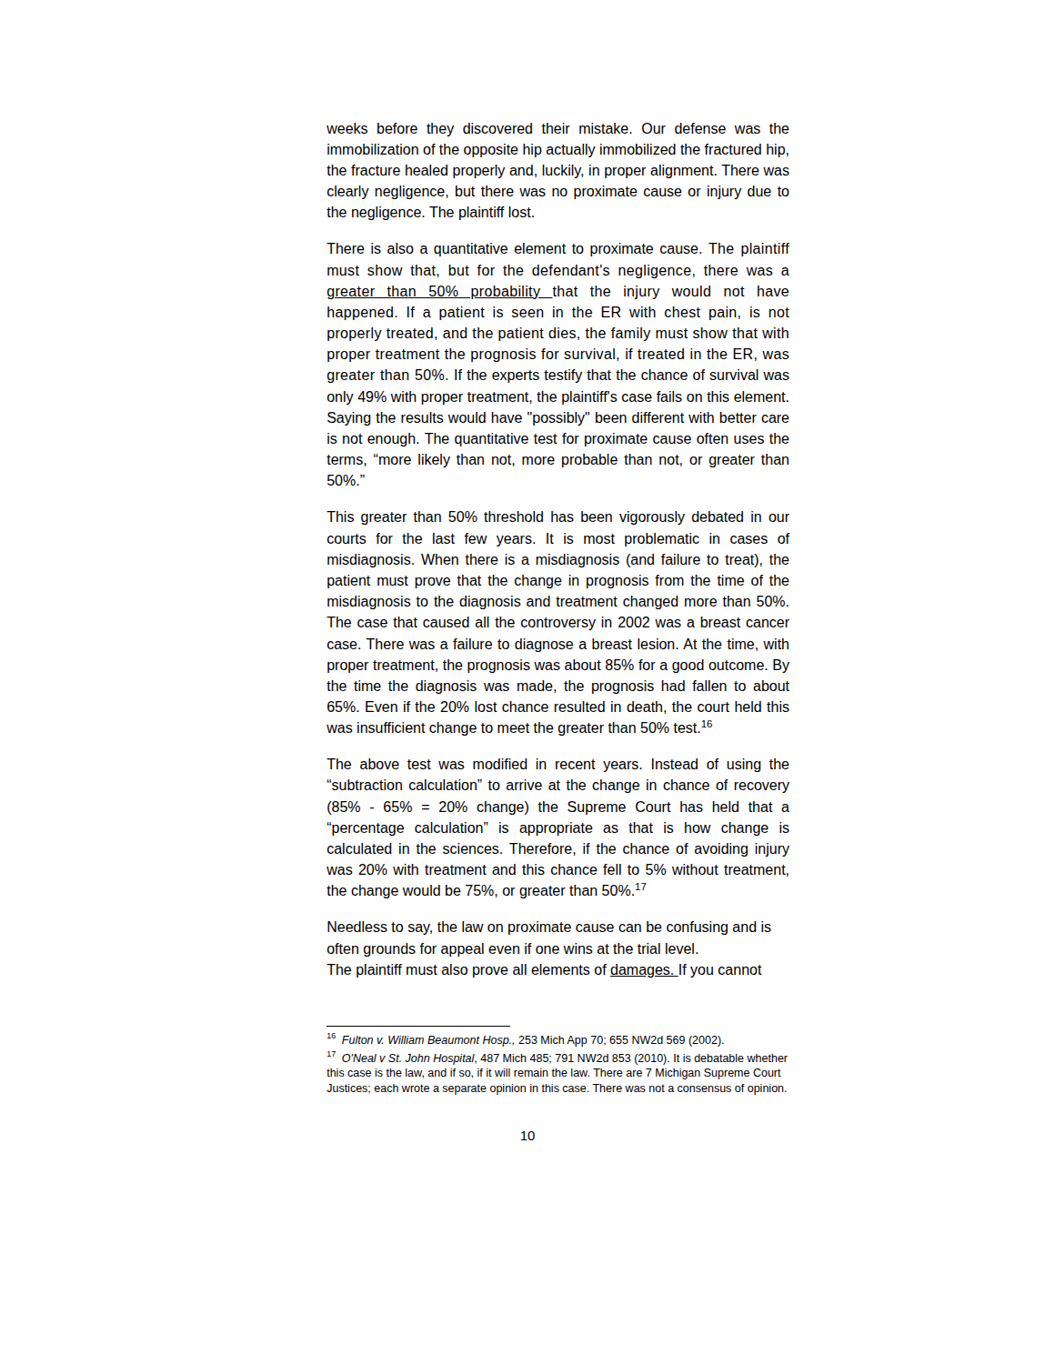weeks before they discovered their mistake. Our defense was the immobilization of the opposite hip actually immobilized the fractured hip, the fracture healed properly and, luckily, in proper alignment. There was clearly negligence, but there was no proximate cause or injury due to the negligence. The plaintiff lost.
There is also a quantitative element to proximate cause. The plaintiff must show that, but for the defendant's negligence, there was a greater than 50% probability that the injury would not have happened. If a patient is seen in the ER with chest pain, is not properly treated, and the patient dies, the family must show that with proper treatment the prognosis for survival, if treated in the ER, was greater than 50%. If the experts testify that the chance of survival was only 49% with proper treatment, the plaintiff's case fails on this element. Saying the results would have "possibly" been different with better care is not enough. The quantitative test for proximate cause often uses the terms, “more likely than not, more probable than not, or greater than 50%.”
This greater than 50% threshold has been vigorously debated in our courts for the last few years. It is most problematic in cases of misdiagnosis. When there is a misdiagnosis (and failure to treat), the patient must prove that the change in prognosis from the time of the misdiagnosis to the diagnosis and treatment changed more than 50%. The case that caused all the controversy in 2002 was a breast cancer case. There was a failure to diagnose a breast lesion. At the time, with proper treatment, the prognosis was about 85% for a good outcome. By the time the diagnosis was made, the prognosis had fallen to about 65%. Even if the 20% lost chance resulted in death, the court held this was insufficient change to meet the greater than 50% test.16
The above test was modified in recent years. Instead of using the “subtraction calculation” to arrive at the change in chance of recovery (85% - 65% = 20% change) the Supreme Court has held that a “percentage calculation” is appropriate as that is how change is calculated in the sciences. Therefore, if the chance of avoiding injury was 20% with treatment and this chance fell to 5% without treatment, the change would be 75%, or greater than 50%.17
Needless to say, the law on proximate cause can be confusing and is often grounds for appeal even if one wins at the trial level.
The plaintiff must also prove all elements of damages. If you cannot
16 Fulton v. William Beaumont Hosp., 253 Mich App 70; 655 NW2d 569 (2002).
17 O'Neal v St. John Hospital, 487 Mich 485; 791 NW2d 853 (2010). It is debatable whether this case is the law, and if so, if it will remain the law. There are 7 Michigan Supreme Court Justices; each wrote a separate opinion in this case. There was not a consensus of opinion.
10